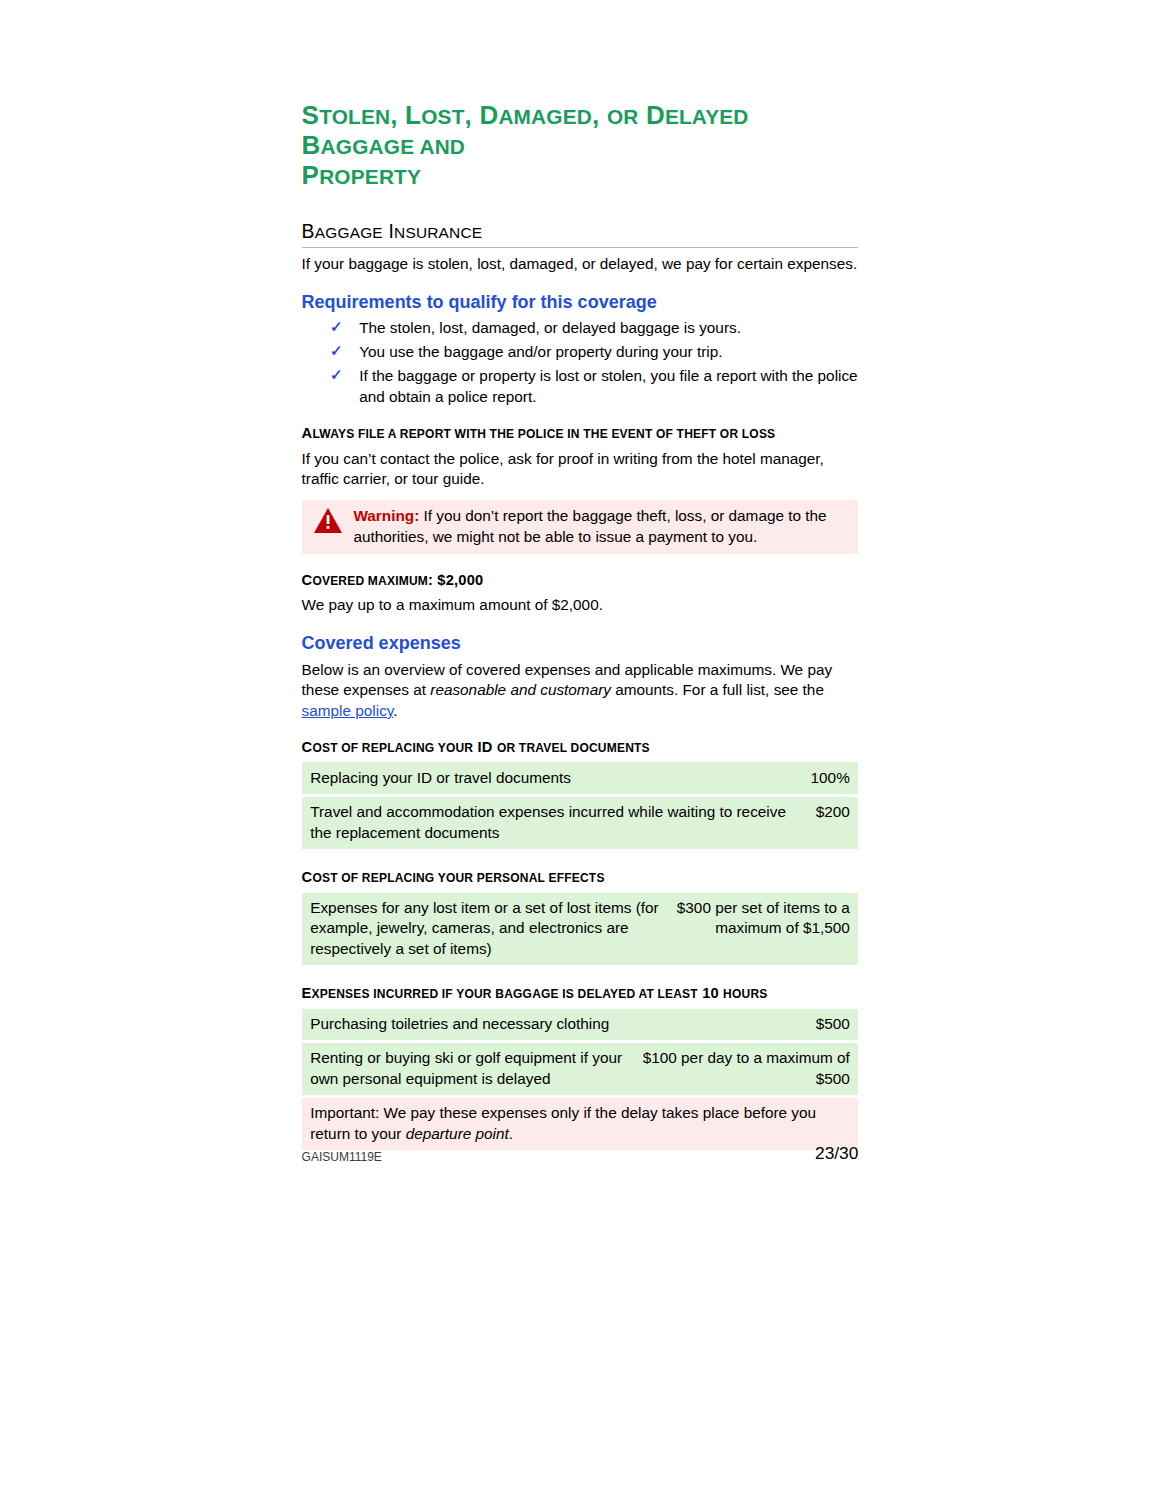STOLEN, LOST, DAMAGED, OR DELAYED BAGGAGE AND
PROPERTY
BAGGAGE INSURANCE
If your baggage is stolen, lost, damaged, or delayed, we pay for certain expenses.
Requirements to qualify for this coverage
The stolen, lost, damaged, or delayed baggage is yours.
You use the baggage and/or property during your trip.
If the baggage or property is lost or stolen, you file a report with the police and obtain a police report.
ALWAYS FILE A REPORT WITH THE POLICE IN THE EVENT OF THEFT OR LOSS
If you can’t contact the police, ask for proof in writing from the hotel manager, traffic carrier, or tour guide.
Warning: If you don’t report the baggage theft, loss, or damage to the authorities, we might not be able to issue a payment to you.
COVERED MAXIMUM: $2,000
We pay up to a maximum amount of $2,000.
Covered expenses
Below is an overview of covered expenses and applicable maximums. We pay these expenses at reasonable and customary amounts. For a full list, see the sample policy.
COST OF REPLACING YOUR ID OR TRAVEL DOCUMENTS
| Replacing your ID or travel documents | 100% |
| Travel and accommodation expenses incurred while waiting to receive the replacement documents | $200 |
COST OF REPLACING YOUR PERSONAL EFFECTS
| Expenses for any lost item or a set of lost items (for example, jewelry, cameras, and electronics are respectively a set of items) | $300 per set of items to a maximum of $1,500 |
EXPENSES INCURRED IF YOUR BAGGAGE IS DELAYED AT LEAST 10 HOURS
| Purchasing toiletries and necessary clothing | $500 |
| Renting or buying ski or golf equipment if your own personal equipment is delayed | $100 per day to a maximum of $500 |
| Important: We pay these expenses only if the delay takes place before you return to your departure point . |
GAISUM1119E
23/30